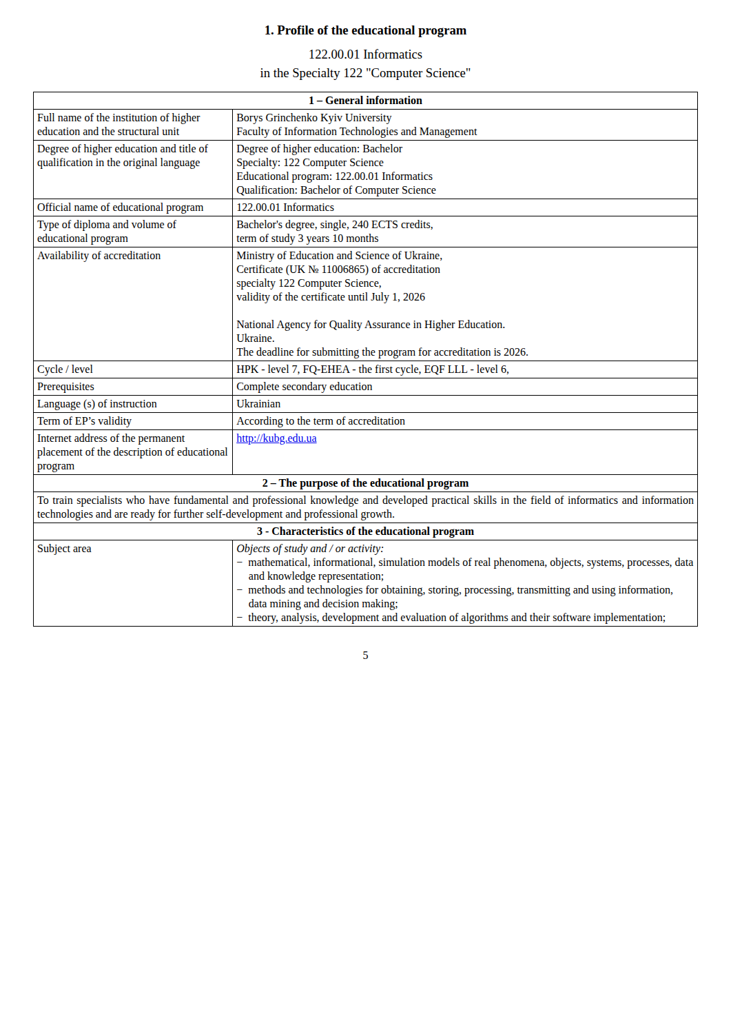1. Profile of the educational program
122.00.01 Informatics
in the Specialty 122 "Computer Science"
| 1 – General information |
| Full name of the institution of higher education and the structural unit | Borys Grinchenko Kyiv University Faculty of Information Technologies and Management |
| Degree of higher education and title of qualification in the original language | Degree of higher education: Bachelor Specialty: 122 Computer Science Educational program: 122.00.01 Informatics Qualification: Bachelor of Computer Science |
| Official name of educational program | 122.00.01 Informatics |
| Type of diploma and volume of educational program | Bachelor's degree, single, 240 ECTS credits, term of study 3 years 10 months |
| Availability of accreditation | Ministry of Education and Science of Ukraine, Certificate (UK № 11006865) of accreditation specialty 122 Computer Science, validity of the certificate until July 1, 2026 National Agency for Quality Assurance in Higher Education. Ukraine. The deadline for submitting the program for accreditation is 2026. |
| Cycle / level | HPK - level 7, FQ-EHEA - the first cycle, EQF LLL - level 6, |
| Prerequisites | Complete secondary education |
| Language (s) of instruction | Ukrainian |
| Term of EP’s validity | According to the term of accreditation |
| Internet address of the permanent placement of the description of educational program | http://kubg.edu.ua |
| 2 – The purpose of the educational program |
| To train specialists who have fundamental and professional knowledge and developed practical skills in the field of informatics and information technologies and are ready for further self-development and professional growth. |
| 3 - Characteristics of the educational program |
| Subject area | Objects of study and / or activity: mathematical, informational, simulation models of real phenomena, objects, systems, processes, data and knowledge representation; methods and technologies for obtaining, storing, processing, transmitting and using information, data mining and decision making; theory, analysis, development and evaluation of algorithms and their software implementation; |
5